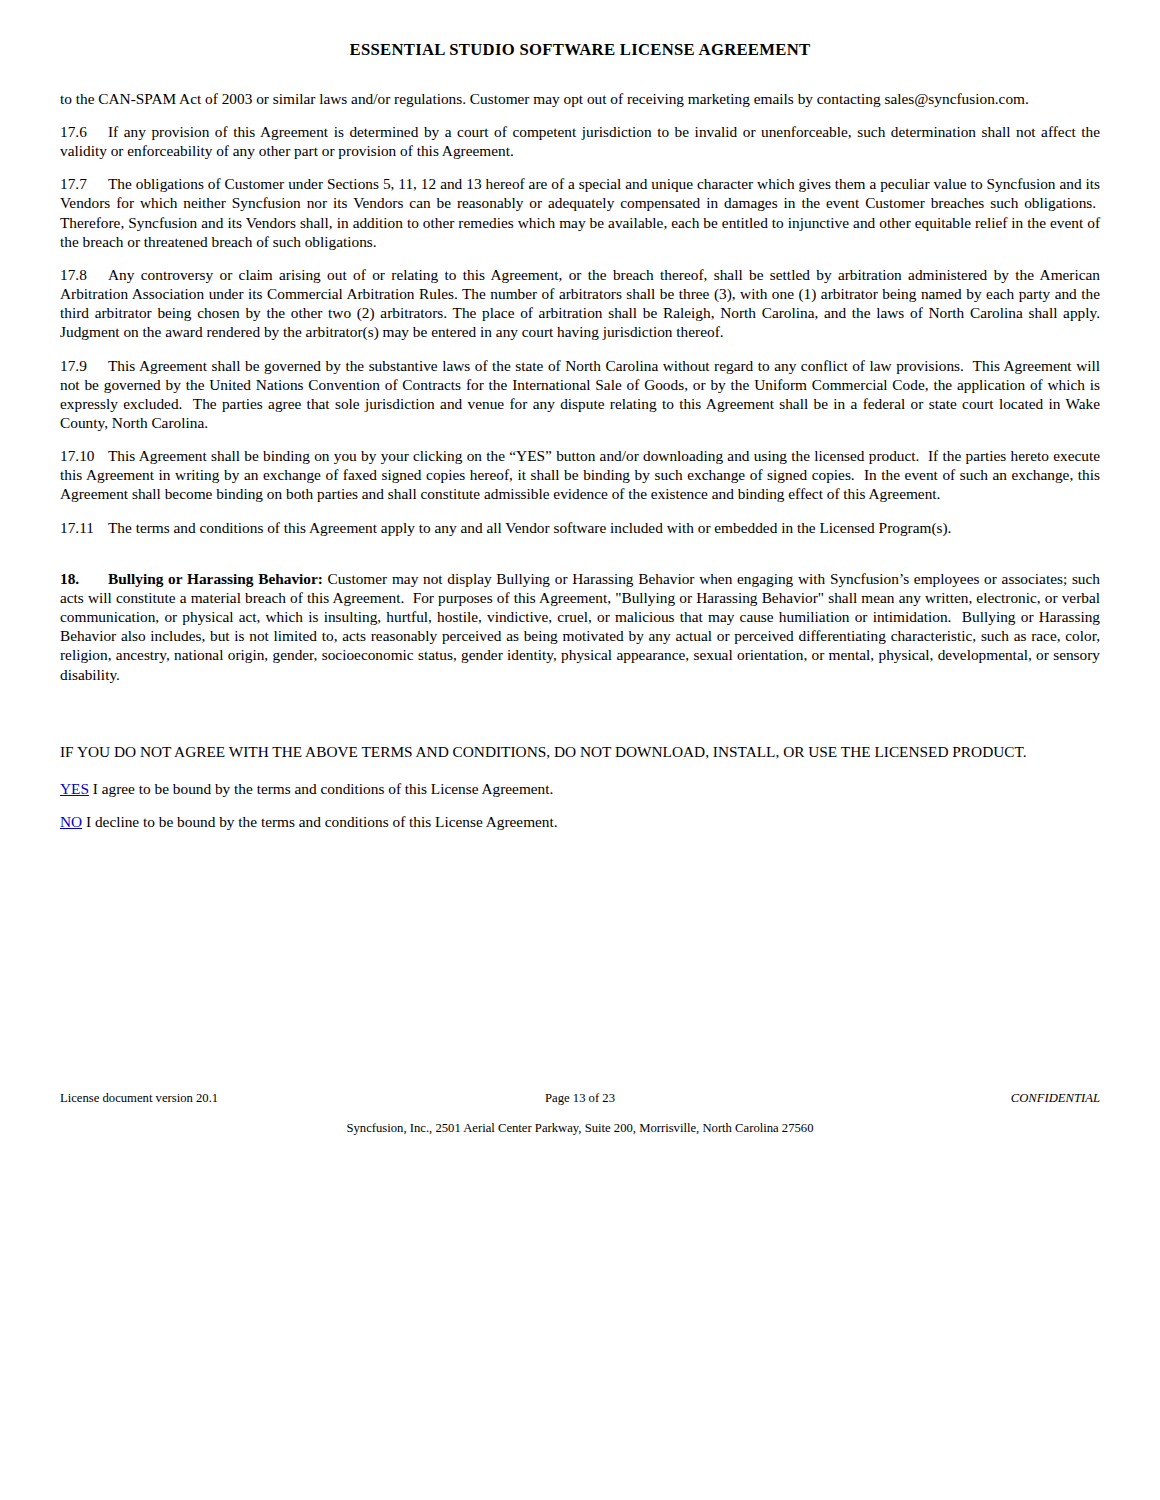ESSENTIAL STUDIO SOFTWARE LICENSE AGREEMENT
to the CAN-SPAM Act of 2003 or similar laws and/or regulations. Customer may opt out of receiving marketing emails by contacting sales@syncfusion.com.
17.6 If any provision of this Agreement is determined by a court of competent jurisdiction to be invalid or unenforceable, such determination shall not affect the validity or enforceability of any other part or provision of this Agreement.
17.7 The obligations of Customer under Sections 5, 11, 12 and 13 hereof are of a special and unique character which gives them a peculiar value to Syncfusion and its Vendors for which neither Syncfusion nor its Vendors can be reasonably or adequately compensated in damages in the event Customer breaches such obligations. Therefore, Syncfusion and its Vendors shall, in addition to other remedies which may be available, each be entitled to injunctive and other equitable relief in the event of the breach or threatened breach of such obligations.
17.8 Any controversy or claim arising out of or relating to this Agreement, or the breach thereof, shall be settled by arbitration administered by the American Arbitration Association under its Commercial Arbitration Rules. The number of arbitrators shall be three (3), with one (1) arbitrator being named by each party and the third arbitrator being chosen by the other two (2) arbitrators. The place of arbitration shall be Raleigh, North Carolina, and the laws of North Carolina shall apply. Judgment on the award rendered by the arbitrator(s) may be entered in any court having jurisdiction thereof.
17.9 This Agreement shall be governed by the substantive laws of the state of North Carolina without regard to any conflict of law provisions. This Agreement will not be governed by the United Nations Convention of Contracts for the International Sale of Goods, or by the Uniform Commercial Code, the application of which is expressly excluded. The parties agree that sole jurisdiction and venue for any dispute relating to this Agreement shall be in a federal or state court located in Wake County, North Carolina.
17.10 This Agreement shall be binding on you by your clicking on the “YES” button and/or downloading and using the licensed product. If the parties hereto execute this Agreement in writing by an exchange of faxed signed copies hereof, it shall be binding by such exchange of signed copies. In the event of such an exchange, this Agreement shall become binding on both parties and shall constitute admissible evidence of the existence and binding effect of this Agreement.
17.11 The terms and conditions of this Agreement apply to any and all Vendor software included with or embedded in the Licensed Program(s).
18. Bullying or Harassing Behavior: Customer may not display Bullying or Harassing Behavior when engaging with Syncfusion’s employees or associates; such acts will constitute a material breach of this Agreement. For purposes of this Agreement, "Bullying or Harassing Behavior" shall mean any written, electronic, or verbal communication, or physical act, which is insulting, hurtful, hostile, vindictive, cruel, or malicious that may cause humiliation or intimidation. Bullying or Harassing Behavior also includes, but is not limited to, acts reasonably perceived as being motivated by any actual or perceived differentiating characteristic, such as race, color, religion, ancestry, national origin, gender, socioeconomic status, gender identity, physical appearance, sexual orientation, or mental, physical, developmental, or sensory disability.
IF YOU DO NOT AGREE WITH THE ABOVE TERMS AND CONDITIONS, DO NOT DOWNLOAD, INSTALL, OR USE THE LICENSED PRODUCT.
YES I agree to be bound by the terms and conditions of this License Agreement.
NO I decline to be bound by the terms and conditions of this License Agreement.
License document version 20.1
Page 13 of 23
CONFIDENTIAL
Syncfusion, Inc., 2501 Aerial Center Parkway, Suite 200, Morrisville, North Carolina 27560